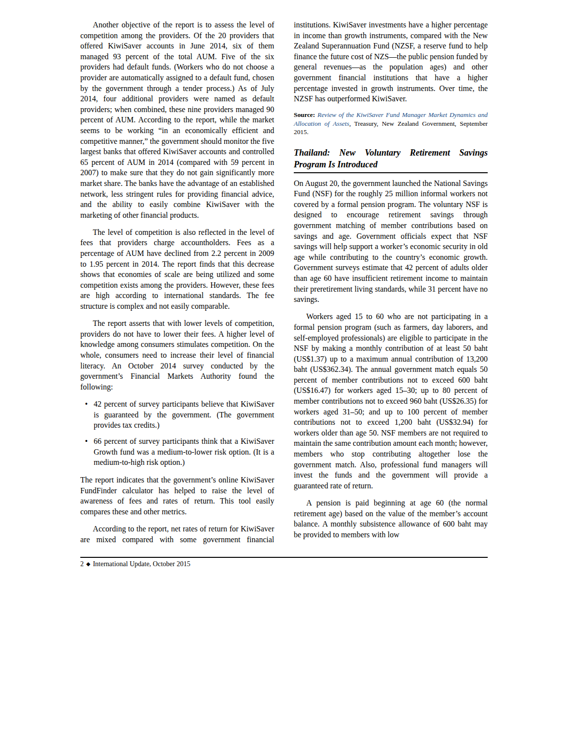Another objective of the report is to assess the level of competition among the providers. Of the 20 providers that offered KiwiSaver accounts in June 2014, six of them managed 93 percent of the total AUM. Five of the six providers had default funds. (Workers who do not choose a provider are automatically assigned to a default fund, chosen by the government through a tender process.) As of July 2014, four additional providers were named as default providers; when combined, these nine providers managed 90 percent of AUM. According to the report, while the market seems to be working “in an economically efficient and competitive manner,” the government should monitor the five largest banks that offered KiwiSaver accounts and controlled 65 percent of AUM in 2014 (compared with 59 percent in 2007) to make sure that they do not gain significantly more market share. The banks have the advantage of an established network, less stringent rules for providing financial advice, and the ability to easily combine KiwiSaver with the marketing of other financial products.
The level of competition is also reflected in the level of fees that providers charge accountholders. Fees as a percentage of AUM have declined from 2.2 percent in 2009 to 1.95 percent in 2014. The report finds that this decrease shows that economies of scale are being utilized and some competition exists among the providers. However, these fees are high according to international standards. The fee structure is complex and not easily comparable.
The report asserts that with lower levels of competition, providers do not have to lower their fees. A higher level of knowledge among consumers stimulates competition. On the whole, consumers need to increase their level of financial literacy. An October 2014 survey conducted by the government’s Financial Markets Authority found the following:
42 percent of survey participants believe that KiwiSaver is guaranteed by the government. (The government provides tax credits.)
66 percent of survey participants think that a KiwiSaver Growth fund was a medium-to-lower risk option. (It is a medium-to-high risk option.)
The report indicates that the government’s online KiwiSaver FundFinder calculator has helped to raise the level of awareness of fees and rates of return. This tool easily compares these and other metrics.
According to the report, net rates of return for KiwiSaver are mixed compared with some government financial institutions. KiwiSaver investments have a higher percentage in income than growth instruments, compared with the New Zealand Superannuation Fund (NZSF, a reserve fund to help finance the future cost of NZS—the public pension funded by general revenues—as the population ages) and other government financial institutions that have a higher percentage invested in growth instruments. Over time, the NZSF has outperformed KiwiSaver.
Source: Review of the KiwiSaver Fund Manager Market Dynamics and Allocation of Assets, Treasury, New Zealand Government, September 2015.
Thailand: New Voluntary Retirement Savings Program Is Introduced
On August 20, the government launched the National Savings Fund (NSF) for the roughly 25 million informal workers not covered by a formal pension program. The voluntary NSF is designed to encourage retirement savings through government matching of member contributions based on savings and age. Government officials expect that NSF savings will help support a worker’s economic security in old age while contributing to the country’s economic growth. Government surveys estimate that 42 percent of adults older than age 60 have insufficient retirement income to maintain their preretirement living standards, while 31 percent have no savings.
Workers aged 15 to 60 who are not participating in a formal pension program (such as farmers, day laborers, and self-employed professionals) are eligible to participate in the NSF by making a monthly contribution of at least 50 baht (US$1.37) up to a maximum annual contribution of 13,200 baht (US$362.34). The annual government match equals 50 percent of member contributions not to exceed 600 baht (US$16.47) for workers aged 15–30; up to 80 percent of member contributions not to exceed 960 baht (US$26.35) for workers aged 31–50; and up to 100 percent of member contributions not to exceed 1,200 baht (US$32.94) for workers older than age 50. NSF members are not required to maintain the same contribution amount each month; however, members who stop contributing altogether lose the government match. Also, professional fund managers will invest the funds and the government will provide a guaranteed rate of return.
A pension is paid beginning at age 60 (the normal retirement age) based on the value of the member’s account balance. A monthly subsistence allowance of 600 baht may be provided to members with low
2◆International Update, October 2015